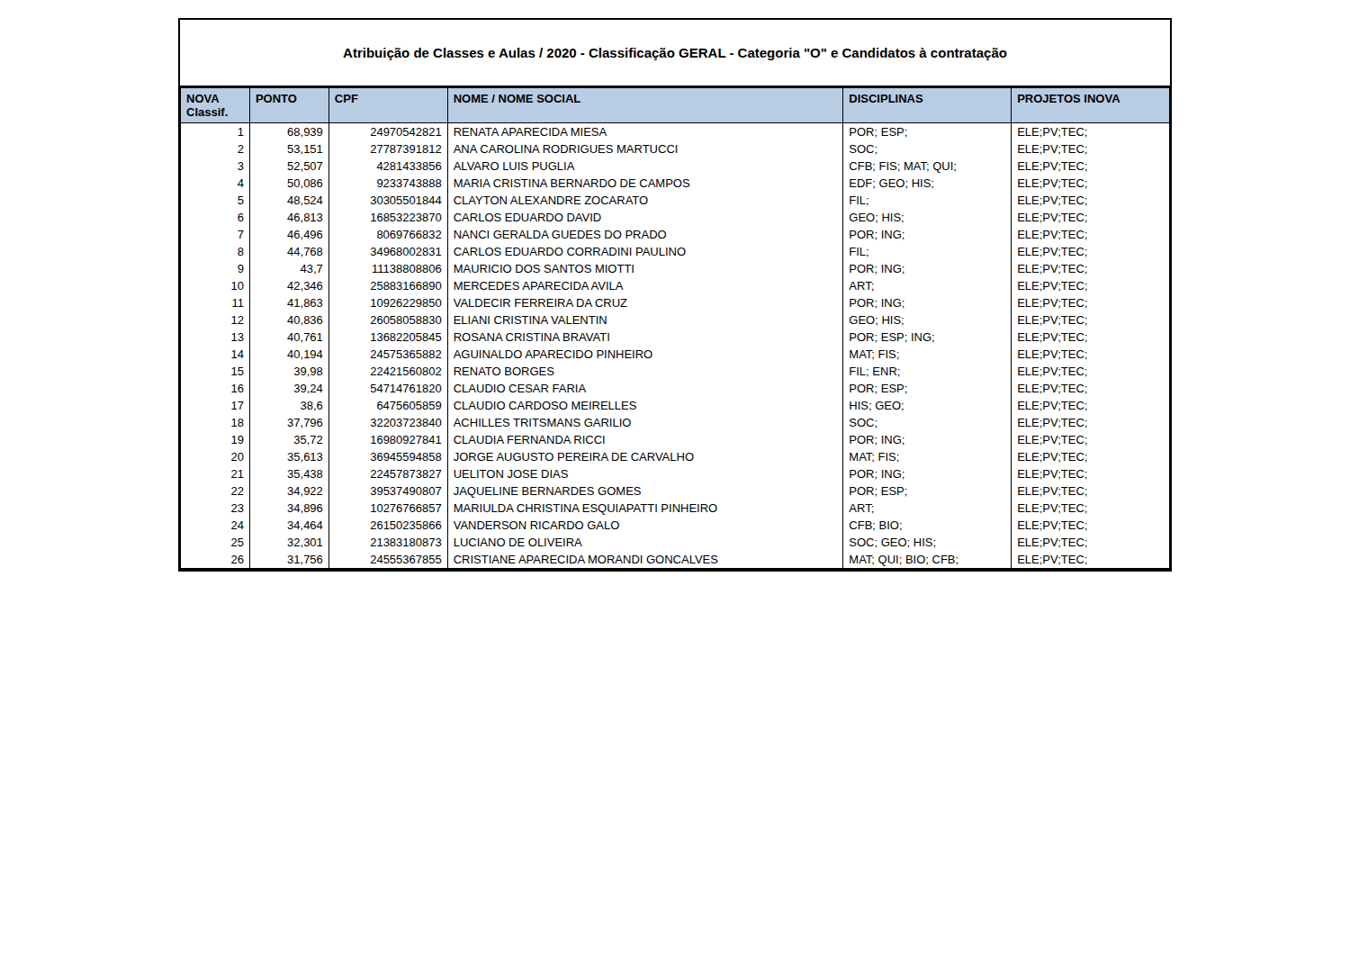Atribuição de Classes e Aulas / 2020 - Classificação GERAL - Categoria "O" e Candidatos à contratação
| NOVA Classif. | PONTO | CPF | NOME / NOME SOCIAL | DISCIPLINAS | PROJETOS INOVA |
| --- | --- | --- | --- | --- | --- |
| 1 | 68,939 | 24970542821 | RENATA APARECIDA MIESA | POR; ESP; | ELE;PV;TEC; |
| 2 | 53,151 | 27787391812 | ANA CAROLINA RODRIGUES MARTUCCI | SOC; | ELE;PV;TEC; |
| 3 | 52,507 | 4281433856 | ALVARO LUIS PUGLIA | CFB; FIS; MAT; QUI; | ELE;PV;TEC; |
| 4 | 50,086 | 9233743888 | MARIA CRISTINA BERNARDO DE CAMPOS | EDF; GEO; HIS; | ELE;PV;TEC; |
| 5 | 48,524 | 30305501844 | CLAYTON ALEXANDRE ZOCARATO | FIL; | ELE;PV;TEC; |
| 6 | 46,813 | 16853223870 | CARLOS EDUARDO DAVID | GEO; HIS; | ELE;PV;TEC; |
| 7 | 46,496 | 8069766832 | NANCI GERALDA GUEDES DO PRADO | POR; ING; | ELE;PV;TEC; |
| 8 | 44,768 | 34968002831 | CARLOS EDUARDO CORRADINI PAULINO | FIL; | ELE;PV;TEC; |
| 9 | 43,7 | 11138808806 | MAURICIO DOS SANTOS MIOTTI | POR; ING; | ELE;PV;TEC; |
| 10 | 42,346 | 25883166890 | MERCEDES APARECIDA AVILA | ART; | ELE;PV;TEC; |
| 11 | 41,863 | 10926229850 | VALDECIR FERREIRA DA CRUZ | POR; ING; | ELE;PV;TEC; |
| 12 | 40,836 | 26058058830 | ELIANI CRISTINA VALENTIN | GEO; HIS; | ELE;PV;TEC; |
| 13 | 40,761 | 13682205845 | ROSANA CRISTINA BRAVATI | POR; ESP; ING; | ELE;PV;TEC; |
| 14 | 40,194 | 24575365882 | AGUINALDO APARECIDO PINHEIRO | MAT; FIS; | ELE;PV;TEC; |
| 15 | 39,98 | 22421560802 | RENATO BORGES | FIL; ENR; | ELE;PV;TEC; |
| 16 | 39,24 | 54714761820 | CLAUDIO CESAR FARIA | POR; ESP; | ELE;PV;TEC; |
| 17 | 38,6 | 6475605859 | CLAUDIO CARDOSO MEIRELLES | HIS; GEO; | ELE;PV;TEC; |
| 18 | 37,796 | 32203723840 | ACHILLES TRITSMANS GARILIO | SOC; | ELE;PV;TEC; |
| 19 | 35,72 | 16980927841 | CLAUDIA FERNANDA RICCI | POR; ING; | ELE;PV;TEC; |
| 20 | 35,613 | 36945594858 | JORGE AUGUSTO PEREIRA DE CARVALHO | MAT; FIS; | ELE;PV;TEC; |
| 21 | 35,438 | 22457873827 | UELITON JOSE DIAS | POR; ING; | ELE;PV;TEC; |
| 22 | 34,922 | 39537490807 | JAQUELINE BERNARDES GOMES | POR; ESP; | ELE;PV;TEC; |
| 23 | 34,896 | 10276766857 | MARIULDA CHRISTINA ESQUIAPATTI PINHEIRO | ART; | ELE;PV;TEC; |
| 24 | 34,464 | 26150235866 | VANDERSON RICARDO GALO | CFB; BIO; | ELE;PV;TEC; |
| 25 | 32,301 | 21383180873 | LUCIANO DE OLIVEIRA | SOC; GEO; HIS; | ELE;PV;TEC; |
| 26 | 31,756 | 24555367855 | CRISTIANE APARECIDA MORANDI GONCALVES | MAT; QUI; BIO; CFB; | ELE;PV;TEC; |